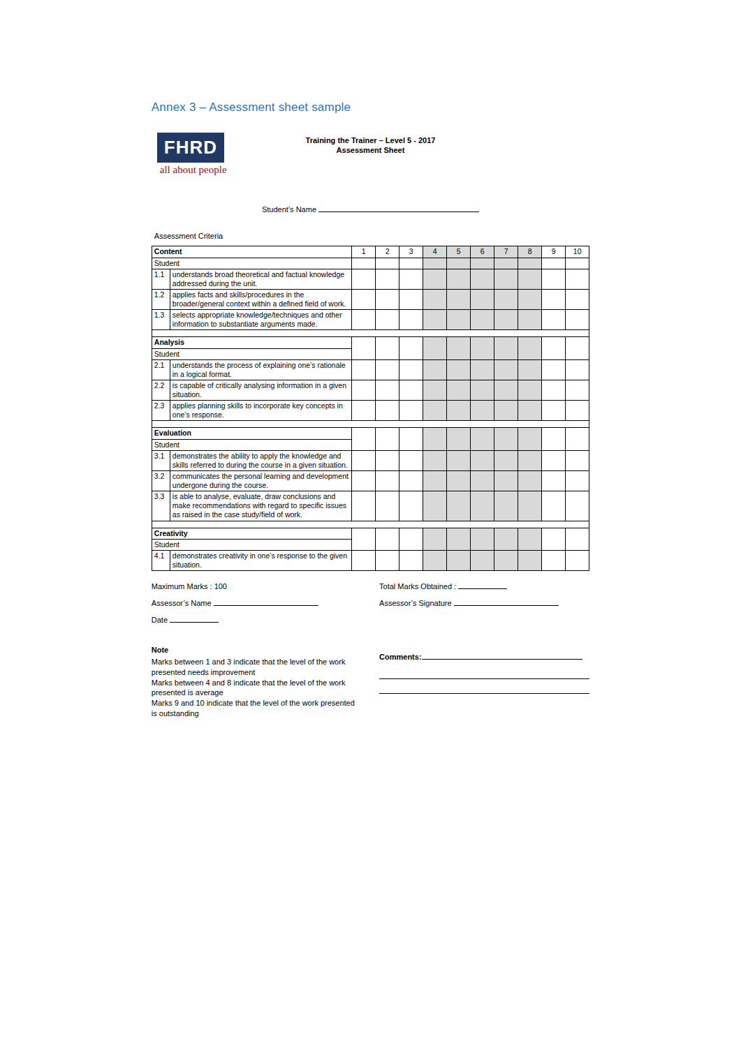Annex 3 – Assessment sheet sample
FHRD
all about people
Training the Trainer – Level 5 - 2017
Assessment Sheet
Student’s Name
Assessment Criteria
| Content | 1 | 2 | 3 | 4 | 5 | 6 | 7 | 8 | 9 | 10 |
| Student | | | | | | | | | | |
| 1.1 | understands broad theoretical and factual knowledge addressed during the unit. | | | | | | | | | | |
| 1.2 | applies facts and skills/procedures in the broader/general context within a defined field of work. | | | | | | | | | | |
| 1.3 | selects appropriate knowledge/techniques and other information to substantiate arguments made. | | | | | | | | | | |
| Analysis | | | | | | | | | | |
| Student | | | | | | | | | | |
| 2.1 | understands the process of explaining one’s rationale in a logical format. | | | | | | | | | | |
| 2.2 | is capable of critically analysing information in a given situation. | | | | | | | | | | |
| 2.3 | applies planning skills to incorporate key concepts in one’s response. | | | | | | | | | | |
| Evaluation | | | | | | | | | | |
| Student | | | | | | | | | | |
| 3.1 | demonstrates the ability to apply the knowledge and skills referred to during the course in a given situation. | | | | | | | | | | |
| 3.2 | communicates the personal learning and development undergone during the course. | | | | | | | | | | |
| 3.3 | is able to analyse, evaluate, draw conclusions and make recommendations with regard to specific issues as raised in the case study/field of work. | | | | | | | | | | |
| Creativity | | | | | | | | | | |
| Student | | | | | | | | | | |
| 4.1 | demonstrates creativity in one’s response to the given situation. | | | | | | | | | | |
Maximum Marks : 100
Assessor’s Name
Date
Total Marks Obtained :
Assessor’s Signature
Note
Marks between 1 and 3 indicate that the level of the work presented needs improvement
Marks between 4 and 8 indicate that the level of the work presented is average
Marks 9 and 10 indicate that the level of the work presented is outstanding
Comments: